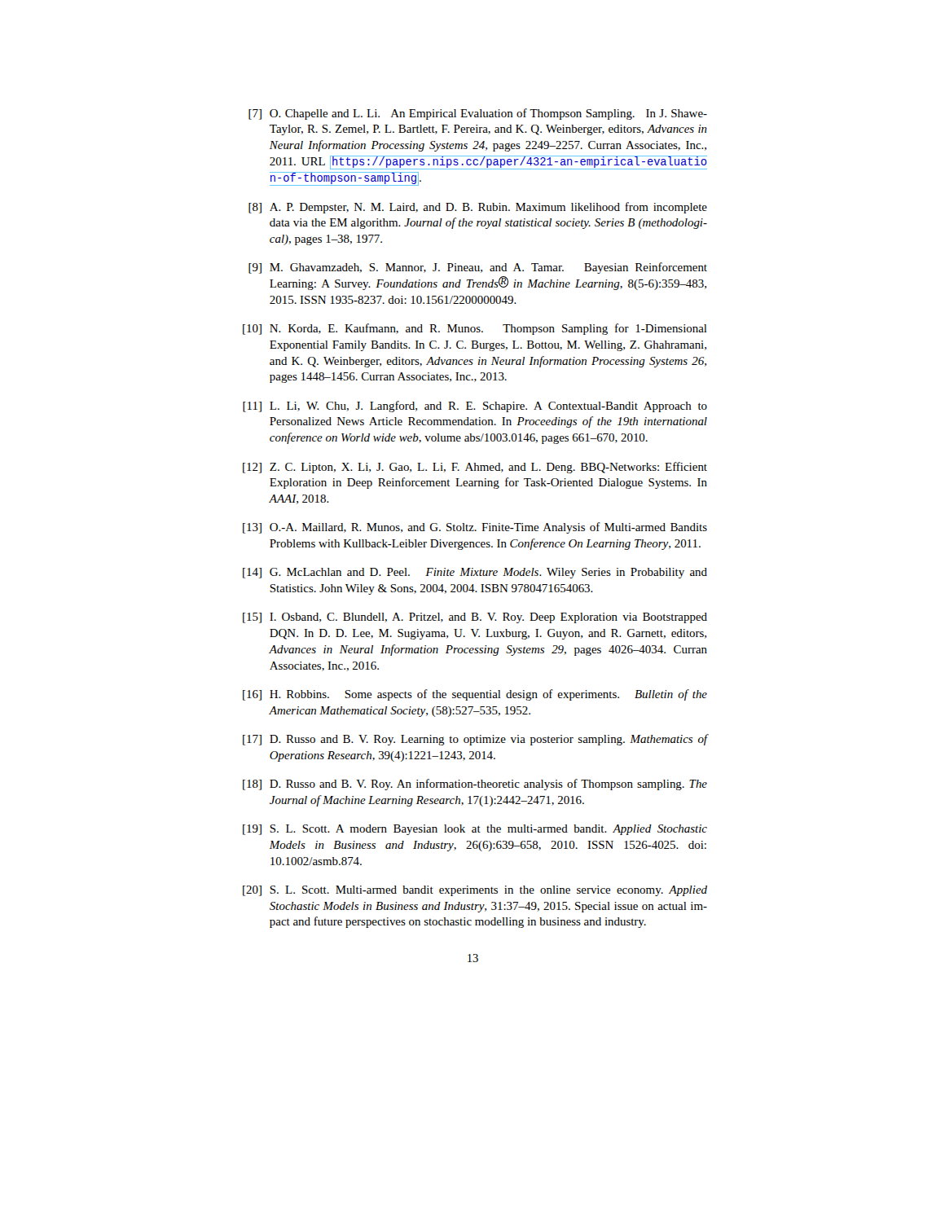[7] O. Chapelle and L. Li. An Empirical Evaluation of Thompson Sampling. In J. Shawe-Taylor, R. S. Zemel, P. L. Bartlett, F. Pereira, and K. Q. Weinberger, editors, Advances in Neural Information Processing Systems 24, pages 2249–2257. Curran Associates, Inc., 2011. URL https://papers.nips.cc/paper/4321-an-empirical-evaluation-of-thompson-sampling.
[8] A. P. Dempster, N. M. Laird, and D. B. Rubin. Maximum likelihood from incomplete data via the EM algorithm. Journal of the royal statistical society. Series B (methodological), pages 1–38, 1977.
[9] M. Ghavamzadeh, S. Mannor, J. Pineau, and A. Tamar. Bayesian Reinforcement Learning: A Survey. Foundations and TrendsR in Machine Learning, 8(5-6):359–483, 2015. ISSN 1935-8237. doi: 10.1561/2200000049.
[10] N. Korda, E. Kaufmann, and R. Munos. Thompson Sampling for 1-Dimensional Exponential Family Bandits. In C. J. C. Burges, L. Bottou, M. Welling, Z. Ghahramani, and K. Q. Weinberger, editors, Advances in Neural Information Processing Systems 26, pages 1448–1456. Curran Associates, Inc., 2013.
[11] L. Li, W. Chu, J. Langford, and R. E. Schapire. A Contextual-Bandit Approach to Personalized News Article Recommendation. In Proceedings of the 19th international conference on World wide web, volume abs/1003.0146, pages 661–670, 2010.
[12] Z. C. Lipton, X. Li, J. Gao, L. Li, F. Ahmed, and L. Deng. BBQ-Networks: Efficient Exploration in Deep Reinforcement Learning for Task-Oriented Dialogue Systems. In AAAI, 2018.
[13] O.-A. Maillard, R. Munos, and G. Stoltz. Finite-Time Analysis of Multi-armed Bandits Problems with Kullback-Leibler Divergences. In Conference On Learning Theory, 2011.
[14] G. McLachlan and D. Peel. Finite Mixture Models. Wiley Series in Probability and Statistics. John Wiley & Sons, 2004, 2004. ISBN 9780471654063.
[15] I. Osband, C. Blundell, A. Pritzel, and B. V. Roy. Deep Exploration via Bootstrapped DQN. In D. D. Lee, M. Sugiyama, U. V. Luxburg, I. Guyon, and R. Garnett, editors, Advances in Neural Information Processing Systems 29, pages 4026–4034. Curran Associates, Inc., 2016.
[16] H. Robbins. Some aspects of the sequential design of experiments. Bulletin of the American Mathematical Society, (58):527–535, 1952.
[17] D. Russo and B. V. Roy. Learning to optimize via posterior sampling. Mathematics of Operations Research, 39(4):1221–1243, 2014.
[18] D. Russo and B. V. Roy. An information-theoretic analysis of Thompson sampling. The Journal of Machine Learning Research, 17(1):2442–2471, 2016.
[19] S. L. Scott. A modern Bayesian look at the multi-armed bandit. Applied Stochastic Models in Business and Industry, 26(6):639–658, 2010. ISSN 1526-4025. doi: 10.1002/asmb.874.
[20] S. L. Scott. Multi-armed bandit experiments in the online service economy. Applied Stochastic Models in Business and Industry, 31:37–49, 2015. Special issue on actual impact and future perspectives on stochastic modelling in business and industry.
13